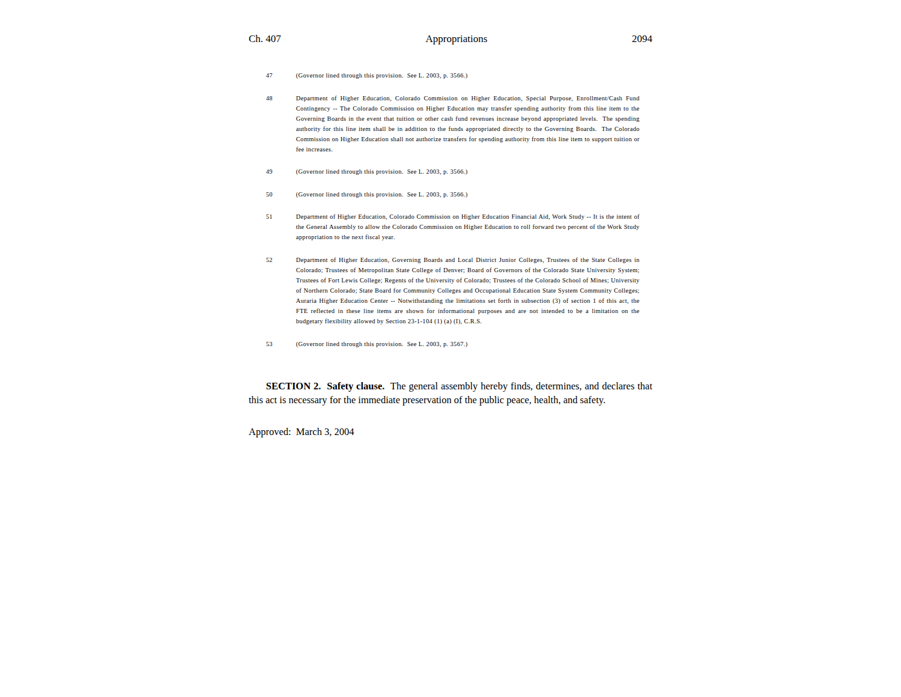Ch. 407
Appropriations
2094
47
(Governor lined through this provision. See L. 2003, p. 3566.)
48
Department of Higher Education, Colorado Commission on Higher Education, Special Purpose, Enrollment/Cash Fund Contingency -- The Colorado Commission on Higher Education may transfer spending authority from this line item to the Governing Boards in the event that tuition or other cash fund revenues increase beyond appropriated levels. The spending authority for this line item shall be in addition to the funds appropriated directly to the Governing Boards. The Colorado Commission on Higher Education shall not authorize transfers for spending authority from this line item to support tuition or fee increases.
49
(Governor lined through this provision. See L. 2003, p. 3566.)
50
(Governor lined through this provision. See L. 2003, p. 3566.)
51
Department of Higher Education, Colorado Commission on Higher Education Financial Aid, Work Study -- It is the intent of the General Assembly to allow the Colorado Commission on Higher Education to roll forward two percent of the Work Study appropriation to the next fiscal year.
52
Department of Higher Education, Governing Boards and Local District Junior Colleges, Trustees of the State Colleges in Colorado; Trustees of Metropolitan State College of Denver; Board of Governors of the Colorado State University System; Trustees of Fort Lewis College; Regents of the University of Colorado; Trustees of the Colorado School of Mines; University of Northern Colorado; State Board for Community Colleges and Occupational Education State System Community Colleges; Auraria Higher Education Center -- Notwithstanding the limitations set forth in subsection (3) of section 1 of this act, the FTE reflected in these line items are shown for informational purposes and are not intended to be a limitation on the budgetary flexibility allowed by Section 23-1-104 (1) (a) (I), C.R.S.
53
(Governor lined through this provision. See L. 2003, p. 3567.)
SECTION 2. Safety clause. The general assembly hereby finds, determines, and declares that this act is necessary for the immediate preservation of the public peace, health, and safety.
Approved: March 3, 2004